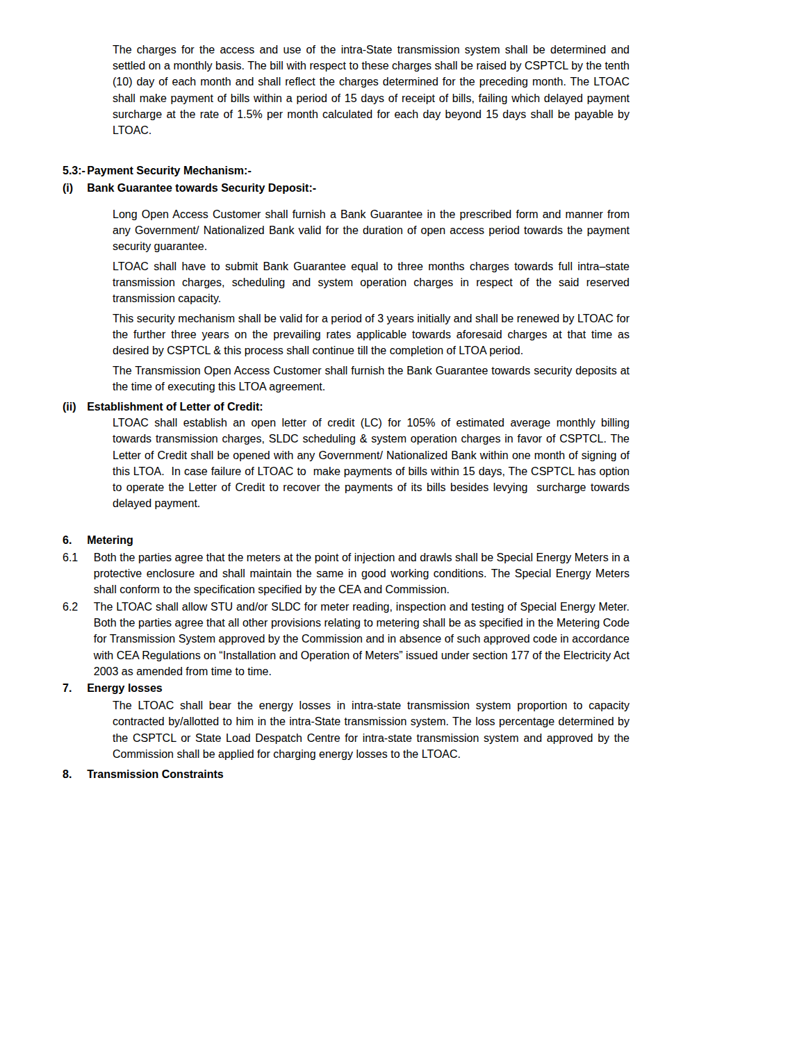The charges for the access and use of the intra-State transmission system shall be determined and settled on a monthly basis. The bill with respect to these charges shall be raised by CSPTCL by the tenth (10) day of each month and shall reflect the charges determined for the preceding month. The LTOAC shall make payment of bills within a period of 15 days of receipt of bills, failing which delayed payment surcharge at the rate of 1.5% per month calculated for each day beyond 15 days shall be payable by LTOAC.
5.3:-
Payment Security Mechanism:-
(i)
Bank Guarantee towards Security Deposit:-
Long Open Access Customer shall furnish a Bank Guarantee in the prescribed form and manner from any Government/ Nationalized Bank valid for the duration of open access period towards the payment security guarantee.
LTOAC shall have to submit Bank Guarantee equal to three months charges towards full intra–state transmission charges, scheduling and system operation charges in respect of the said reserved transmission capacity.
This security mechanism shall be valid for a period of 3 years initially and shall be renewed by LTOAC for the further three years on the prevailing rates applicable towards aforesaid charges at that time as desired by CSPTCL & this process shall continue till the completion of LTOA period.
The Transmission Open Access Customer shall furnish the Bank Guarantee towards security deposits at the time of executing this LTOA agreement.
(ii)
Establishment of Letter of Credit:
LTOAC shall establish an open letter of credit (LC) for 105% of estimated average monthly billing towards transmission charges, SLDC scheduling & system operation charges in favor of CSPTCL. The Letter of Credit shall be opened with any Government/ Nationalized Bank within one month of signing of this LTOA. In case failure of LTOAC to make payments of bills within 15 days, The CSPTCL has option to operate the Letter of Credit to recover the payments of its bills besides levying surcharge towards delayed payment.
6.
Metering
6.1
Both the parties agree that the meters at the point of injection and drawls shall be Special Energy Meters in a protective enclosure and shall maintain the same in good working conditions. The Special Energy Meters shall conform to the specification specified by the CEA and Commission.
6.2
The LTOAC shall allow STU and/or SLDC for meter reading, inspection and testing of Special Energy Meter. Both the parties agree that all other provisions relating to metering shall be as specified in the Metering Code for Transmission System approved by the Commission and in absence of such approved code in accordance with CEA Regulations on “Installation and Operation of Meters” issued under section 177 of the Electricity Act 2003 as amended from time to time.
7.
Energy losses
The LTOAC shall bear the energy losses in intra-state transmission system proportion to capacity contracted by/allotted to him in the intra-State transmission system. The loss percentage determined by the CSPTCL or State Load Despatch Centre for intra-state transmission system and approved by the Commission shall be applied for charging energy losses to the LTOAC.
8.
Transmission Constraints